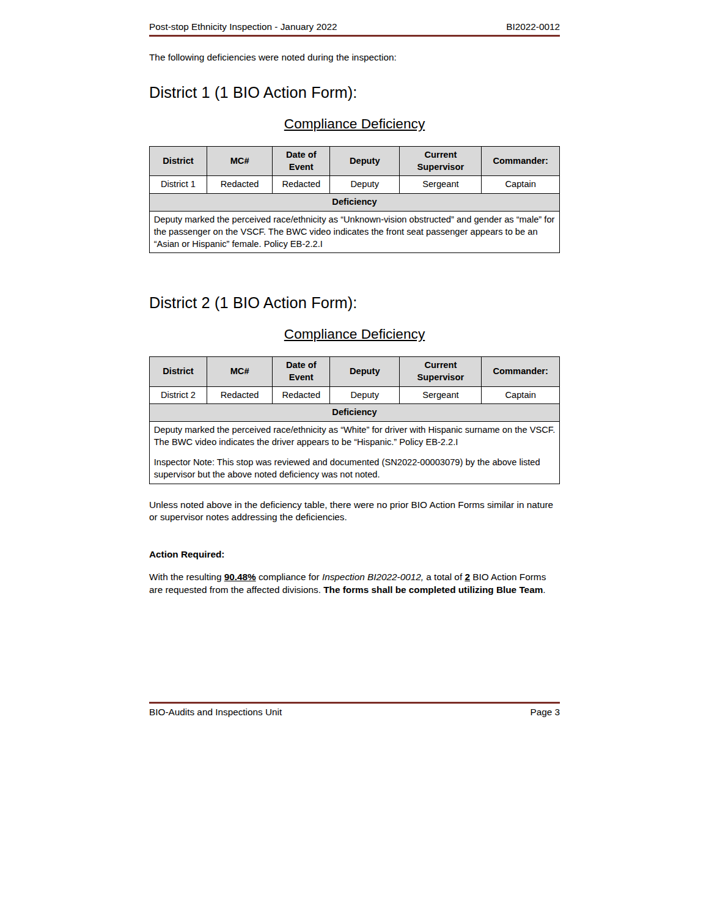Post-stop Ethnicity Inspection - January 2022
BI2022-0012
The following deficiencies were noted during the inspection:
District 1 (1 BIO Action Form):
Compliance Deficiency
| District | MC# | Date of Event | Deputy | Current Supervisor | Commander: |
| --- | --- | --- | --- | --- | --- |
| District 1 | Redacted | Redacted | Deputy | Sergeant | Captain |
| Deficiency |
| Deputy marked the perceived race/ethnicity as “Unknown-vision obstructed” and gender as “male” for the passenger on the VSCF. The BWC video indicates the front seat passenger appears to be an “Asian or Hispanic” female. Policy EB-2.2.I |
District 2 (1 BIO Action Form):
Compliance Deficiency
| District | MC# | Date of Event | Deputy | Current Supervisor | Commander: |
| --- | --- | --- | --- | --- | --- |
| District 2 | Redacted | Redacted | Deputy | Sergeant | Captain |
| Deficiency |
| Deputy marked the perceived race/ethnicity as “White” for driver with Hispanic surname on the VSCF. The BWC video indicates the driver appears to be “Hispanic.” Policy EB-2.2.I Inspector Note: This stop was reviewed and documented (SN2022-00003079) by the above listed supervisor but the above noted deficiency was not noted. |
Unless noted above in the deficiency table, there were no prior BIO Action Forms similar in nature or supervisor notes addressing the deficiencies.
Action Required:
With the resulting 90.48% compliance for Inspection BI2022-0012, a total of 2 BIO Action Forms are requested from the affected divisions. The forms shall be completed utilizing Blue Team.
BIO-Audits and Inspections Unit
Page 3